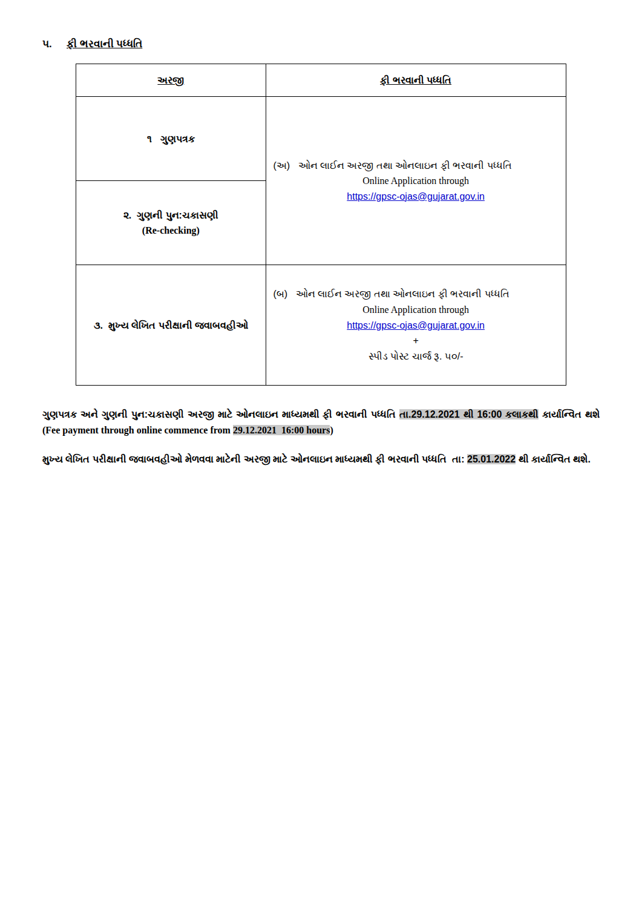૫. ફી ભરવાની પધ્ધતિ
| અરજી | ફી ભરવાની પધ્ધતિ |
| --- | --- |
| ૧ ગુણપત્રક | (અ) ઓન લાઈન અરજી તથા ઓનલાઇન ફી ભરવાની પધ્ધતિ Online Application through https://gpsc-ojas@gujarat.gov.in |
| ૨. ગુણની પુન:ચકાસણી (Re-checking) |
| ૩. મુખ્ય લેખિત પરીક્ષાની જવાબવહીઓ | (બ) ઓન લાઈન અરજી તથા ઓનલાઇન ફી ભરવાની પધ્ધતિ Online Application through https://gpsc-ojas@gujarat.gov.in + સ્પીડ પોસ્ટ ચાર્જ રૂ. ૫૦/- |
ગુણપત્રક અને ગુણની પુન:ચકાસણી અરજી માટે ઓનલાઇન માધ્યમથી ફી ભરવાની પધ્ધતિ તા.29.12.2021 થી 16:00 કલાકથી કાર્યાન્વિત થશે (Fee payment through online commence from 29.12.2021 16:00 hours)
મુખ્ય લેખિત પરીક્ષાની જવાબવહીઓ મેળવવા માટેની અરજી માટે ઓનલાઇન માધ્યમથી ફી ભરવાની પધ્ધતિ તા: 25.01.2022 થી કાર્યાન્વિત થશે.